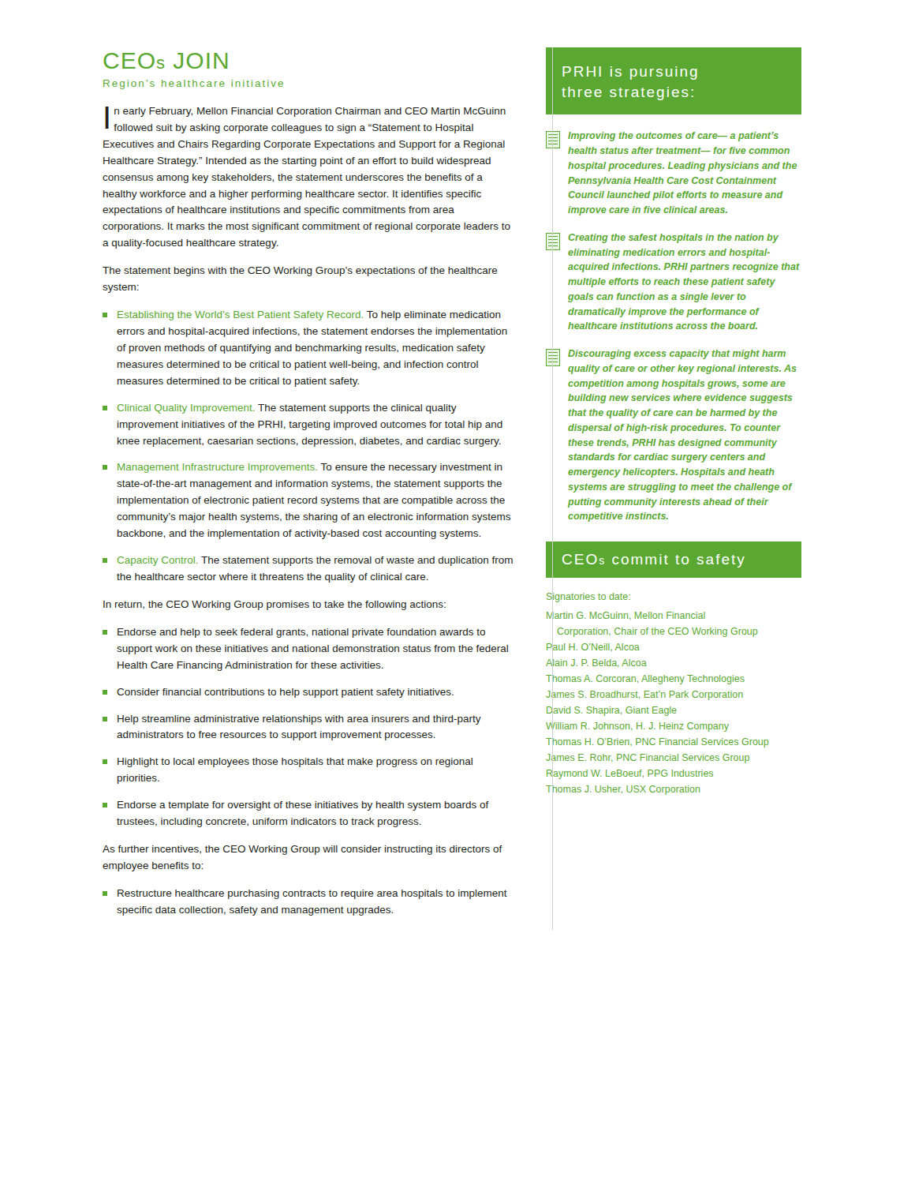CEO s JOIN
Region’s healthcare initiative
In early February, Mellon Financial Corporation Chairman and CEO Martin McGuinn followed suit by asking corporate colleagues to sign a “Statement to Hospital Executives and Chairs Regarding Corporate Expectations and Support for a Regional Healthcare Strategy.” Intended as the starting point of an effort to build widespread consensus among key stakeholders, the statement underscores the benefits of a healthy workforce and a higher performing healthcare sector. It identifies specific expectations of healthcare institutions and specific commitments from area corporations. It marks the most significant commitment of regional corporate leaders to a quality-focused healthcare strategy.
The statement begins with the CEO Working Group’s expectations of the healthcare system:
Establishing the World’s Best Patient Safety Record. To help eliminate medication errors and hospital-acquired infections, the statement endorses the implementation of proven methods of quantifying and benchmarking results, medication safety measures determined to be critical to patient well-being, and infection control measures determined to be critical to patient safety.
Clinical Quality Improvement. The statement supports the clinical quality improvement initiatives of the PRHI, targeting improved outcomes for total hip and knee replacement, caesarian sections, depression, diabetes, and cardiac surgery.
Management Infrastructure Improvements. To ensure the necessary investment in state-of-the-art management and information systems, the statement supports the implementation of electronic patient record systems that are compatible across the community’s major health systems, the sharing of an electronic information systems backbone, and the implementation of activity-based cost accounting systems.
Capacity Control. The statement supports the removal of waste and duplication from the healthcare sector where it threatens the quality of clinical care.
In return, the CEO Working Group promises to take the following actions:
Endorse and help to seek federal grants, national private foundation awards to support work on these initiatives and national demonstration status from the federal Health Care Financing Administration for these activities.
Consider financial contributions to help support patient safety initiatives.
Help streamline administrative relationships with area insurers and third-party administrators to free resources to support improvement processes.
Highlight to local employees those hospitals that make progress on regional priorities.
Endorse a template for oversight of these initiatives by health system boards of trustees, including concrete, uniform indicators to track progress.
As further incentives, the CEO Working Group will consider instructing its directors of employee benefits to:
Restructure healthcare purchasing contracts to require area hospitals to implement specific data collection, safety and management upgrades.
PRHI is pursuing
three strategies:
Improving the outcomes of care— a patient’s health status after treatment— for five common hospital procedures. Leading physicians and the Pennsylvania Health Care Cost Containment Council launched pilot efforts to measure and improve care in five clinical areas.
Creating the safest hospitals in the nation by eliminating medication errors and hospital-acquired infections. PRHI partners recognize that multiple efforts to reach these patient safety goals can function as a single lever to dramatically improve the performance of healthcare institutions across the board.
Discouraging excess capacity that might harm quality of care or other key regional interests. As competition among hospitals grows, some are building new services where evidence suggests that the quality of care can be harmed by the dispersal of high-risk procedures. To counter these trends, PRHI has designed community standards for cardiac surgery centers and emergency helicopters. Hospitals and heath systems are struggling to meet the challenge of putting community interests ahead of their competitive instincts.
CEOs commit to safety
Signatories to date:
Martin G. McGuinn, Mellon Financial
Corporation, Chair of the CEO Working Group Paul H. O’Neill, Alcoa
Alain J. P. Belda, Alcoa
Thomas A. Corcoran, Allegheny Technologies
James S. Broadhurst, Eat’n Park Corporation
David S. Shapira, Giant Eagle
William R. Johnson, H. J. Heinz Company
Thomas H. O’Brien, PNC Financial Services Group
James E. Rohr, PNC Financial Services Group
Raymond W. LeBoeuf, PPG Industries
Thomas J. Usher, USX Corporation